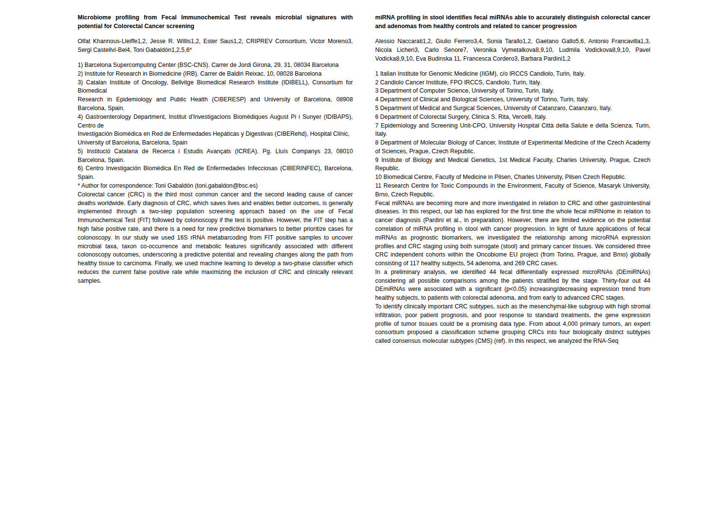Microbiome profiling from Fecal Immunochemical Test reveals microbial signatures with potential for Colorectal Cancer screening
Olfat Khannous-Lleiffe1,2, Jesse R. Willis1,2, Ester Saus1,2, CRIPREV Consortium, Victor Moreno3, Sergi Castellví-Bel4, Toni Gabaldón1,2,5,6*
1) Barcelona Supercomputing Center (BSC-CNS). Carrer de Jordi Girona, 29, 31, 08034 Barcelona
2) Institute for Research in Biomedicine (IRB). Carrer de Baldiri Reixac, 10, 08028 Barcelona
3) Catalan Institute of Oncology, Bellvitge Biomedical Research Institute (IDIBELL), Consortium for Biomedical
Research in Epidemiology and Public Health (CIBERESP) and University of Barcelona, 08908 Barcelona, Spain.
4) Gastroenterology Department, Institut d'Investigacions Biomèdiques August Pi i Sunyer (IDIBAPS), Centro de
Investigación Biomédica en Red de Enfermedades Hepáticas y Digestivas (CIBERehd), Hospital Clínic,
University of Barcelona, Barcelona, Spain
5) Institució Catalana de Recerca i Estudis Avançats (ICREA). Pg. Lluís Companys 23, 08010 Barcelona, Spain.
6) Centro Investigación Biomédica En Red de Enfermedades Infecciosas (CIBERINFEC), Barcelona, Spain.
* Author for correspondence: Toni Gabaldón (toni.gabaldon@bsc.es)
Colorectal cancer (CRC) is the third most common cancer and the second leading cause of cancer deaths worldwide. Early diagnosis of CRC, which saves lives and enables better outcomes, is generally implemented through a two-step population screening approach based on the use of Fecal Immunochemical Test (FIT) followed by colonoscopy if the test is positive. However, the FIT step has a high false positive rate, and there is a need for new predictive biomarkers to better prioritize cases for colonoscopy. In our study we used 16S rRNA metabarcoding from FIT positive samples to uncover microbial taxa, taxon co-occurrence and metabolic features significantly associated with different colonoscopy outcomes, underscoring a predictive potential and revealing changes along the path from healthy tissue to carcinoma. Finally, we used machine learning to develop a two-phase classifier which reduces the current false positive rate while maximizing the inclusion of CRC and clinically relevant samples.
miRNA profiling in stool identifies fecal miRNAs able to accurately distinguish colorectal cancer and adenomas from healthy controls and related to cancer progression
Alessio Naccarati1,2, Giulio Ferrero3,4, Sonia Tarallo1,2, Gaetano Gallo5,6, Antonio Francavilla1,3, Nicola Licheri3, Carlo Senore7, Veronika Vymetalkova8,9,10, Ludmila Vodickova8,9,10, Pavel Vodicka8,9,10, Eva Budinska 11, Francesca Cordero3, Barbara Pardini1,2
1 Italian Institute for Genomic Medicine (IIGM), c/o IRCCS Candiolo, Turin, Italy.
2 Candiolo Cancer Institute, FPO IRCCS, Candiolo, Turin, Italy.
3 Department of Computer Science, University of Torino, Turin, Italy.
4 Department of Clinical and Biological Sciences, University of Torino, Turin, Italy.
5 Department of Medical and Surgical Sciences, University of Catanzaro, Catanzaro, Italy.
6 Department of Colorectal Surgery, Clinica S. Rita, Vercelli, Italy.
7 Epidemiology and Screening Unit-CPO, University Hospital Città della Salute e della Scienza, Turin, Italy.
8 Department of Molecular Biology of Cancer, Institute of Experimental Medicine of the Czech Academy of Sciences, Prague, Czech Republic.
9 Institute of Biology and Medical Genetics, 1st Medical Faculty, Charles University, Prague, Czech Republic.
10 Biomedical Centre, Faculty of Medicine in Pilsen, Charles University, Pilsen Czech Republic.
11 Research Centre for Toxic Compounds in the Environment, Faculty of Science, Masaryk University, Brno, Czech Republic.
Fecal miRNAs are becoming more and more investigated in relation to CRC and other gastrointestinal diseases. In this respect, our lab has explored for the first time the whole fecal miRNome in relation to cancer diagnosis (Pardini et al., in preparation). However, there are limited evidence on the potential correlation of miRNA profiling in stool with cancer progression. In light of future applications of fecal miRNAs as prognostic biomarkers, we investigated the relationship among microRNA expression profiles and CRC staging using both surrogate (stool) and primary cancer tissues. We considered three CRC independent cohorts within the Oncobiome EU project (from Torino, Prague, and Brno) globally consisting of 117 healthy subjects, 54 adenoma, and 269 CRC cases.
In a preliminary analysis, we identified 44 fecal differentially expressed microRNAs (DEmiRNAs) considering all possible comparisons among the patients stratified by the stage. Thirty-four out 44 DEmiRNAs were associated with a significant (p<0.05) increasing/decreasing expression trend from healthy subjects, to patients with colorectal adenoma, and from early to advanced CRC stages.
To identify clinically important CRC subtypes, such as the mesenchymal-like subgroup with high stromal infiltration, poor patient prognosis, and poor response to standard treatments, the gene expression profile of tumor tissues could be a promising data type. From about 4,000 primary tumors, an expert consortium proposed a classification scheme grouping CRCs into four biologically distinct subtypes called consensus molecular subtypes (CMS) (ref). In this respect, we analyzed the RNA-Seq